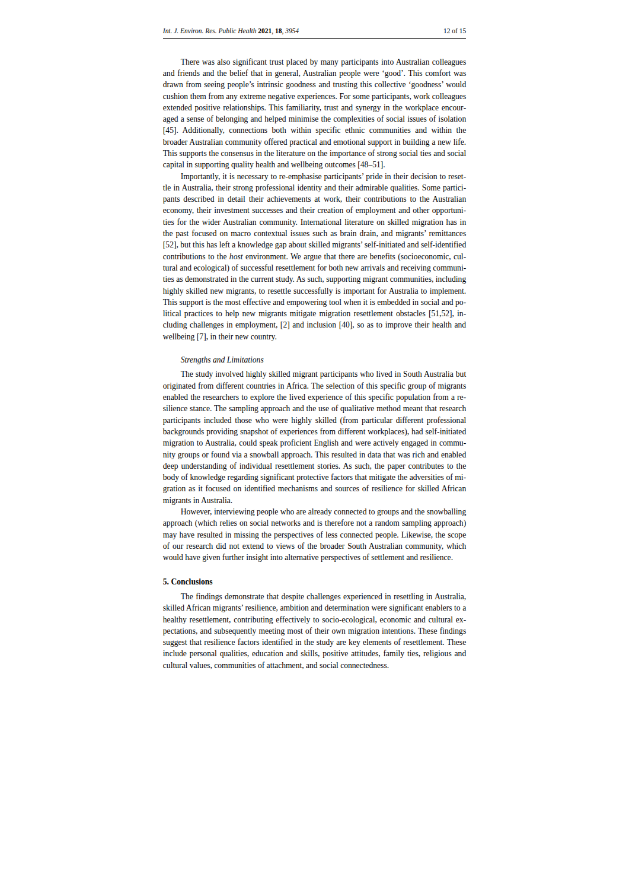Int. J. Environ. Res. Public Health 2021, 18, 3954
12 of 15
There was also significant trust placed by many participants into Australian colleagues and friends and the belief that in general, Australian people were ‘good’. This comfort was drawn from seeing people’s intrinsic goodness and trusting this collective ‘goodness’ would cushion them from any extreme negative experiences. For some participants, work colleagues extended positive relationships. This familiarity, trust and synergy in the workplace encouraged a sense of belonging and helped minimise the complexities of social issues of isolation [45]. Additionally, connections both within specific ethnic communities and within the broader Australian community offered practical and emotional support in building a new life. This supports the consensus in the literature on the importance of strong social ties and social capital in supporting quality health and wellbeing outcomes [48–51].
Importantly, it is necessary to re-emphasise participants’ pride in their decision to resettle in Australia, their strong professional identity and their admirable qualities. Some participants described in detail their achievements at work, their contributions to the Australian economy, their investment successes and their creation of employment and other opportunities for the wider Australian community. International literature on skilled migration has in the past focused on macro contextual issues such as brain drain, and migrants’ remittances [52], but this has left a knowledge gap about skilled migrants’ self-initiated and self-identified contributions to the host environment. We argue that there are benefits (socioeconomic, cultural and ecological) of successful resettlement for both new arrivals and receiving communities as demonstrated in the current study. As such, supporting migrant communities, including highly skilled new migrants, to resettle successfully is important for Australia to implement. This support is the most effective and empowering tool when it is embedded in social and political practices to help new migrants mitigate migration resettlement obstacles [51,52], including challenges in employment, [2] and inclusion [40], so as to improve their health and wellbeing [7], in their new country.
Strengths and Limitations
The study involved highly skilled migrant participants who lived in South Australia but originated from different countries in Africa. The selection of this specific group of migrants enabled the researchers to explore the lived experience of this specific population from a resilience stance. The sampling approach and the use of qualitative method meant that research participants included those who were highly skilled (from particular different professional backgrounds providing snapshot of experiences from different workplaces), had self-initiated migration to Australia, could speak proficient English and were actively engaged in community groups or found via a snowball approach. This resulted in data that was rich and enabled deep understanding of individual resettlement stories. As such, the paper contributes to the body of knowledge regarding significant protective factors that mitigate the adversities of migration as it focused on identified mechanisms and sources of resilience for skilled African migrants in Australia.
However, interviewing people who are already connected to groups and the snowballing approach (which relies on social networks and is therefore not a random sampling approach) may have resulted in missing the perspectives of less connected people. Likewise, the scope of our research did not extend to views of the broader South Australian community, which would have given further insight into alternative perspectives of settlement and resilience.
5. Conclusions
The findings demonstrate that despite challenges experienced in resettling in Australia, skilled African migrants’ resilience, ambition and determination were significant enablers to a healthy resettlement, contributing effectively to socio-ecological, economic and cultural expectations, and subsequently meeting most of their own migration intentions. These findings suggest that resilience factors identified in the study are key elements of resettlement. These include personal qualities, education and skills, positive attitudes, family ties, religious and cultural values, communities of attachment, and social connectedness.